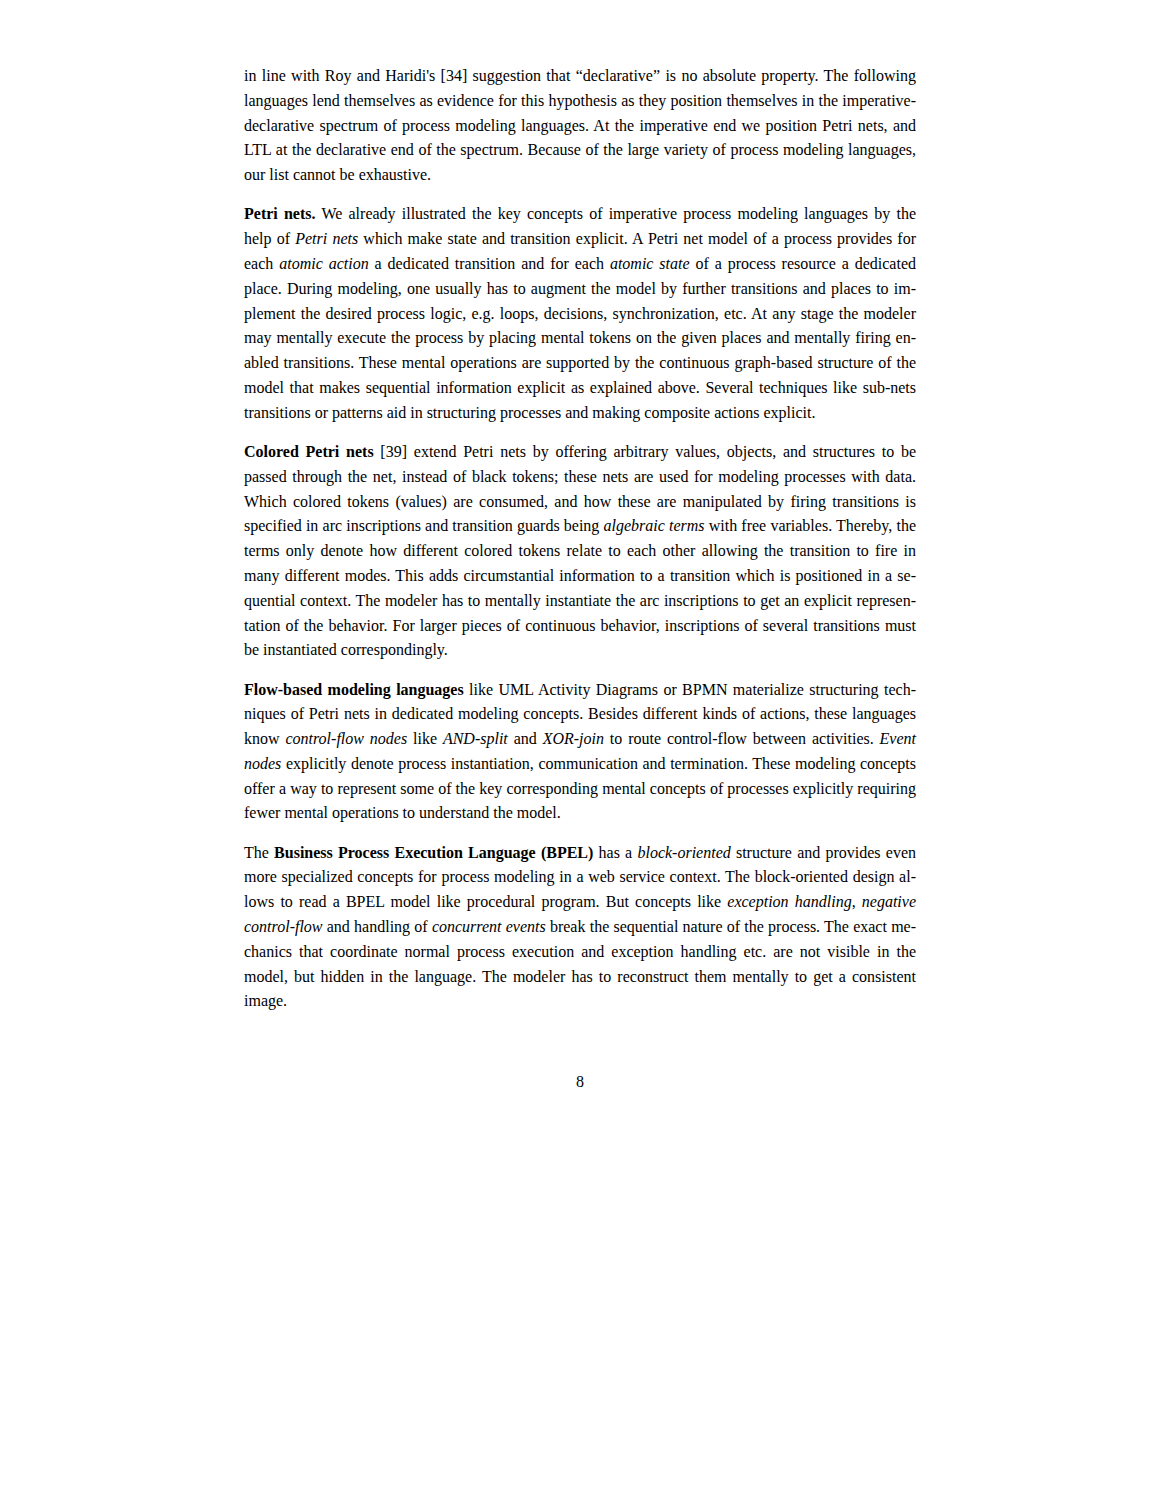in line with Roy and Haridi's [34] suggestion that “declarative” is no absolute property. The following languages lend themselves as evidence for this hypothesis as they position themselves in the imperative-declarative spectrum of process modeling languages. At the imperative end we position Petri nets, and LTL at the declarative end of the spectrum. Because of the large variety of process modeling languages, our list cannot be exhaustive.
Petri nets. We already illustrated the key concepts of imperative process modeling languages by the help of Petri nets which make state and transition explicit. A Petri net model of a process provides for each atomic action a dedicated transition and for each atomic state of a process resource a dedicated place. During modeling, one usually has to augment the model by further transitions and places to implement the desired process logic, e.g. loops, decisions, synchronization, etc. At any stage the modeler may mentally execute the process by placing mental tokens on the given places and mentally firing enabled transitions. These mental operations are supported by the continuous graph-based structure of the model that makes sequential information explicit as explained above. Several techniques like sub-nets transitions or patterns aid in structuring processes and making composite actions explicit.
Colored Petri nets [39] extend Petri nets by offering arbitrary values, objects, and structures to be passed through the net, instead of black tokens; these nets are used for modeling processes with data. Which colored tokens (values) are consumed, and how these are manipulated by firing transitions is specified in arc inscriptions and transition guards being algebraic terms with free variables. Thereby, the terms only denote how different colored tokens relate to each other allowing the transition to fire in many different modes. This adds circumstantial information to a transition which is positioned in a sequential context. The modeler has to mentally instantiate the arc inscriptions to get an explicit representation of the behavior. For larger pieces of continuous behavior, inscriptions of several transitions must be instantiated correspondingly.
Flow-based modeling languages like UML Activity Diagrams or BPMN materialize structuring techniques of Petri nets in dedicated modeling concepts. Besides different kinds of actions, these languages know control-flow nodes like AND-split and XOR-join to route control-flow between activities. Event nodes explicitly denote process instantiation, communication and termination. These modeling concepts offer a way to represent some of the key corresponding mental concepts of processes explicitly requiring fewer mental operations to understand the model.
The Business Process Execution Language (BPEL) has a block-oriented structure and provides even more specialized concepts for process modeling in a web service context. The block-oriented design allows to read a BPEL model like procedural program. But concepts like exception handling, negative control-flow and handling of concurrent events break the sequential nature of the process. The exact mechanics that coordinate normal process execution and exception handling etc. are not visible in the model, but hidden in the language. The modeler has to reconstruct them mentally to get a consistent image.
8